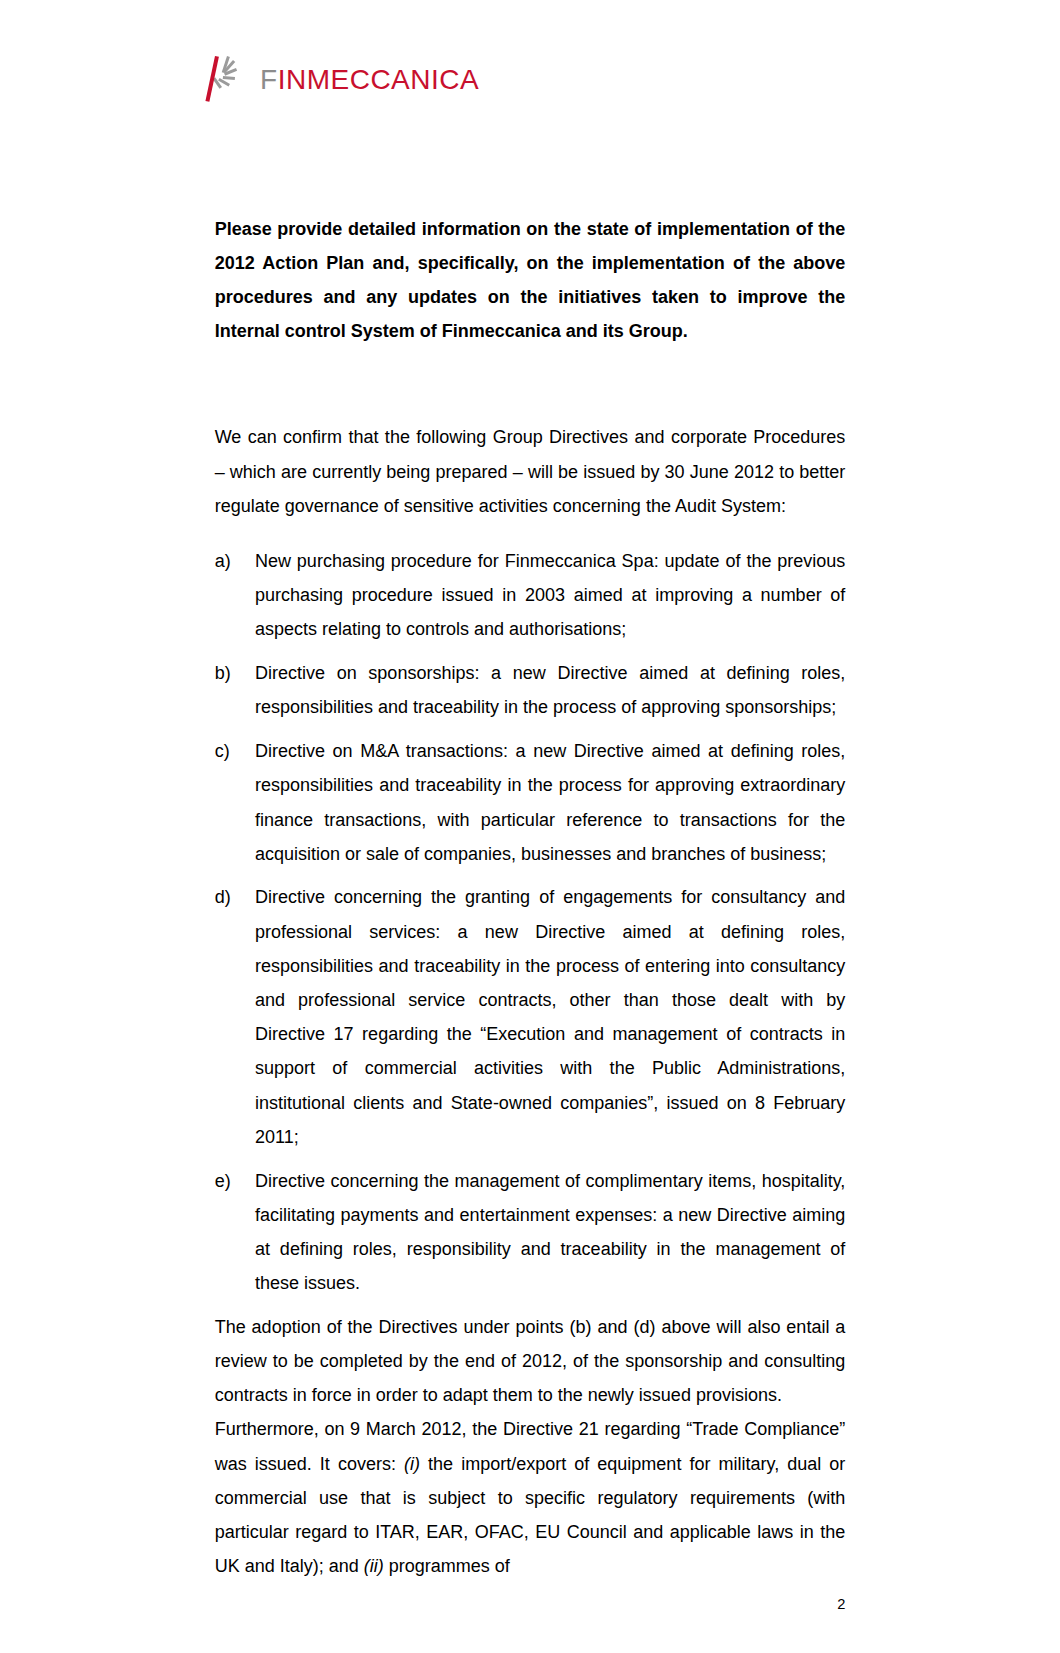FINMECCANICA
Please provide detailed information on the state of implementation of the 2012 Action Plan and, specifically, on the implementation of the above procedures and any updates on the initiatives taken to improve the Internal control System of Finmeccanica and its Group.
We can confirm that the following Group Directives and corporate Procedures – which are currently being prepared – will be issued by 30 June 2012 to better regulate governance of sensitive activities concerning the Audit System:
a) New purchasing procedure for Finmeccanica Spa: update of the previous purchasing procedure issued in 2003 aimed at improving a number of aspects relating to controls and authorisations;
b) Directive on sponsorships: a new Directive aimed at defining roles, responsibilities and traceability in the process of approving sponsorships;
c) Directive on M&A transactions: a new Directive aimed at defining roles, responsibilities and traceability in the process for approving extraordinary finance transactions, with particular reference to transactions for the acquisition or sale of companies, businesses and branches of business;
d) Directive concerning the granting of engagements for consultancy and professional services: a new Directive aimed at defining roles, responsibilities and traceability in the process of entering into consultancy and professional service contracts, other than those dealt with by Directive 17 regarding the “Execution and management of contracts in support of commercial activities with the Public Administrations, institutional clients and State-owned companies”, issued on 8 February 2011;
e) Directive concerning the management of complimentary items, hospitality, facilitating payments and entertainment expenses: a new Directive aiming at defining roles, responsibility and traceability in the management of these issues.
The adoption of the Directives under points (b) and (d) above will also entail a review to be completed by the end of 2012, of the sponsorship and consulting contracts in force in order to adapt them to the newly issued provisions.
Furthermore, on 9 March 2012, the Directive 21 regarding “Trade Compliance” was issued. It covers: (i) the import/export of equipment for military, dual or commercial use that is subject to specific regulatory requirements (with particular regard to ITAR, EAR, OFAC, EU Council and applicable laws in the UK and Italy); and (ii) programmes of
2